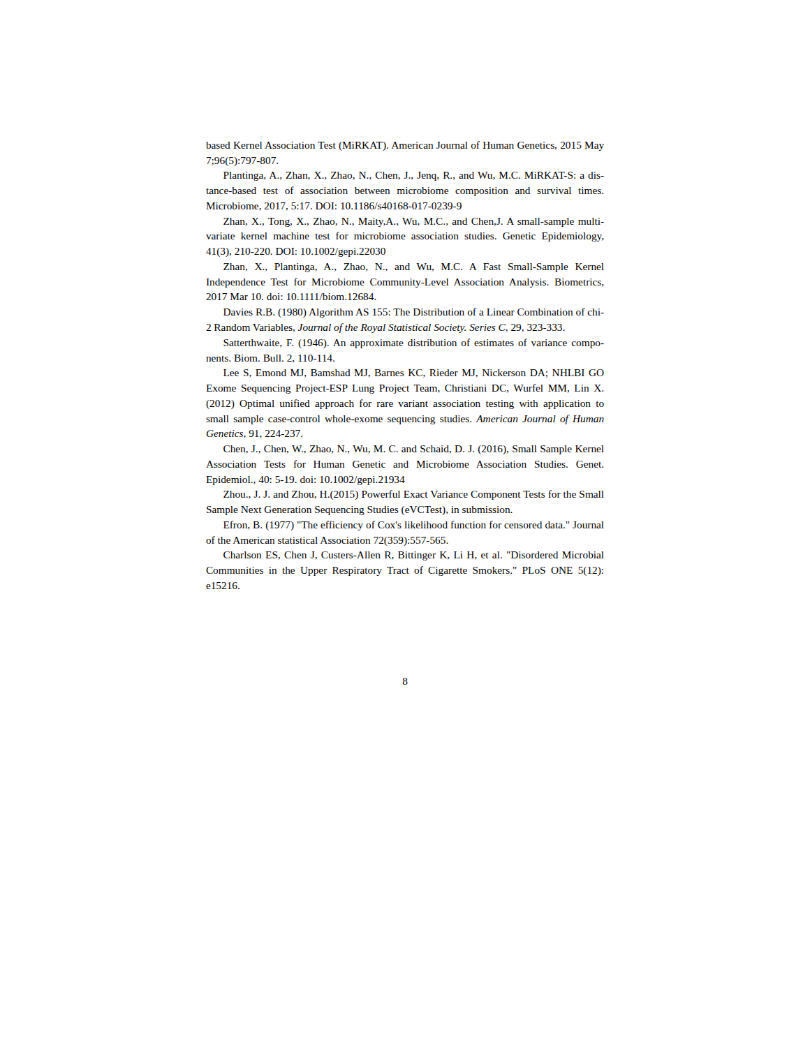based Kernel Association Test (MiRKAT). American Journal of Human Genetics, 2015 May 7;96(5):797-807.
Plantinga, A., Zhan, X., Zhao, N., Chen, J., Jenq, R., and Wu, M.C. MiRKAT-S: a distance-based test of association between microbiome composition and survival times. Microbiome, 2017, 5:17. DOI: 10.1186/s40168-017-0239-9
Zhan, X., Tong, X., Zhao, N., Maity,A., Wu, M.C., and Chen,J. A small-sample multivariate kernel machine test for microbiome association studies. Genetic Epidemiology, 41(3), 210-220. DOI: 10.1002/gepi.22030
Zhan, X., Plantinga, A., Zhao, N., and Wu, M.C. A Fast Small-Sample Kernel Independence Test for Microbiome Community-Level Association Analysis. Biometrics, 2017 Mar 10. doi: 10.1111/biom.12684.
Davies R.B. (1980) Algorithm AS 155: The Distribution of a Linear Combination of chi-2 Random Variables, Journal of the Royal Statistical Society. Series C, 29, 323-333.
Satterthwaite, F. (1946). An approximate distribution of estimates of variance components. Biom. Bull. 2, 110-114.
Lee S, Emond MJ, Bamshad MJ, Barnes KC, Rieder MJ, Nickerson DA; NHLBI GO Exome Sequencing Project-ESP Lung Project Team, Christiani DC, Wurfel MM, Lin X. (2012) Optimal unified approach for rare variant association testing with application to small sample case-control whole-exome sequencing studies. American Journal of Human Genetics, 91, 224-237.
Chen, J., Chen, W., Zhao, N., Wu, M. C. and Schaid, D. J. (2016), Small Sample Kernel Association Tests for Human Genetic and Microbiome Association Studies. Genet. Epidemiol., 40: 5-19. doi: 10.1002/gepi.21934
Zhou., J. J. and Zhou, H.(2015) Powerful Exact Variance Component Tests for the Small Sample Next Generation Sequencing Studies (eVCTest), in submission.
Efron, B. (1977) "The efficiency of Cox's likelihood function for censored data." Journal of the American statistical Association 72(359):557-565.
Charlson ES, Chen J, Custers-Allen R, Bittinger K, Li H, et al. "Disordered Microbial Communities in the Upper Respiratory Tract of Cigarette Smokers." PLoS ONE 5(12): e15216.
8